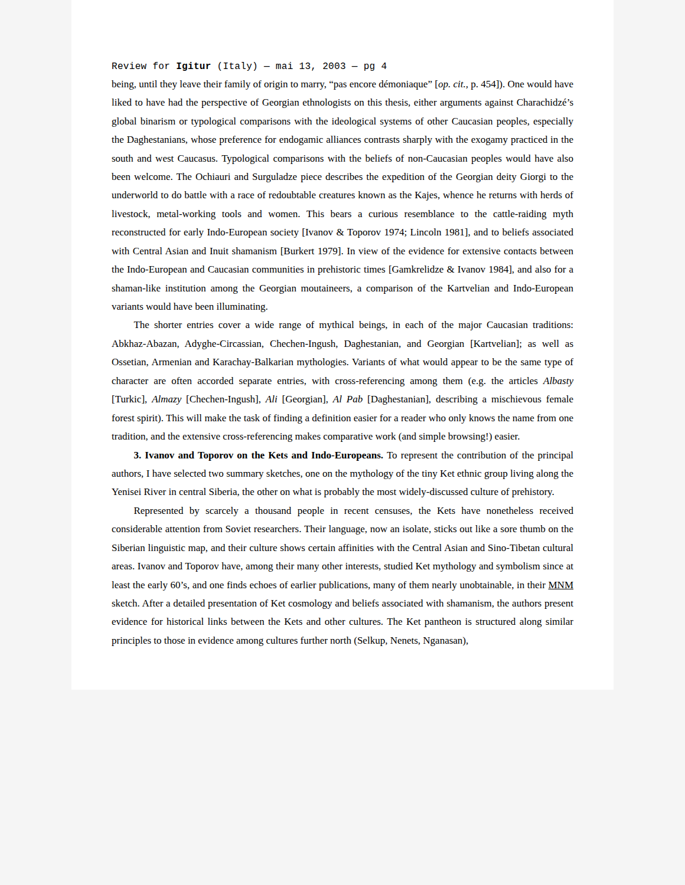Review for Igitur (Italy) — mai 13, 2003 — pg 4
being, until they leave their family of origin to marry, “pas encore démoniaque” [op. cit., p. 454]). One would have liked to have had the perspective of Georgian ethnologists on this thesis, either arguments against Charachidzé’s global binarism or typological comparisons with the ideological systems of other Caucasian peoples, especially the Daghestanians, whose preference for endogamic alliances contrasts sharply with the exogamy practiced in the south and west Caucasus. Typological comparisons with the beliefs of non-Caucasian peoples would have also been welcome. The Ochiauri and Surguladze piece describes the expedition of the Georgian deity Giorgi to the underworld to do battle with a race of redoubtable creatures known as the Kajes, whence he returns with herds of livestock, metal-working tools and women. This bears a curious resemblance to the cattle-raiding myth reconstructed for early Indo-European society [Ivanov & Toporov 1974; Lincoln 1981], and to beliefs associated with Central Asian and Inuit shamanism [Burkert 1979]. In view of the evidence for extensive contacts between the Indo-European and Caucasian communities in prehistoric times [Gamkrelidze & Ivanov 1984], and also for a shaman-like institution among the Georgian moutaineers, a comparison of the Kartvelian and Indo-European variants would have been illuminating.
The shorter entries cover a wide range of mythical beings, in each of the major Caucasian traditions: Abkhaz-Abazan, Adyghe-Circassian, Chechen-Ingush, Daghestanian, and Georgian [Kartvelian]; as well as Ossetian, Armenian and Karachay-Balkarian mythologies. Variants of what would appear to be the same type of character are often accorded separate entries, with cross-referencing among them (e.g. the articles Albasty [Turkic], Almazy [Chechen-Ingush], Ali [Georgian], Al Pab [Daghestanian], describing a mischievous female forest spirit). This will make the task of finding a definition easier for a reader who only knows the name from one tradition, and the extensive cross-referencing makes comparative work (and simple browsing!) easier.
3. Ivanov and Toporov on the Kets and Indo-Europeans. To represent the contribution of the principal authors, I have selected two summary sketches, one on the mythology of the tiny Ket ethnic group living along the Yenisei River in central Siberia, the other on what is probably the most widely-discussed culture of prehistory.
Represented by scarcely a thousand people in recent censuses, the Kets have nonetheless received considerable attention from Soviet researchers. Their language, now an isolate, sticks out like a sore thumb on the Siberian linguistic map, and their culture shows certain affinities with the Central Asian and Sino-Tibetan cultural areas. Ivanov and Toporov have, among their many other interests, studied Ket mythology and symbolism since at least the early 60’s, and one finds echoes of earlier publications, many of them nearly unobtainable, in their MNM sketch. After a detailed presentation of Ket cosmology and beliefs associated with shamanism, the authors present evidence for historical links between the Kets and other cultures. The Ket pantheon is structured along similar principles to those in evidence among cultures further north (Selkup, Nenets, Nganasan),